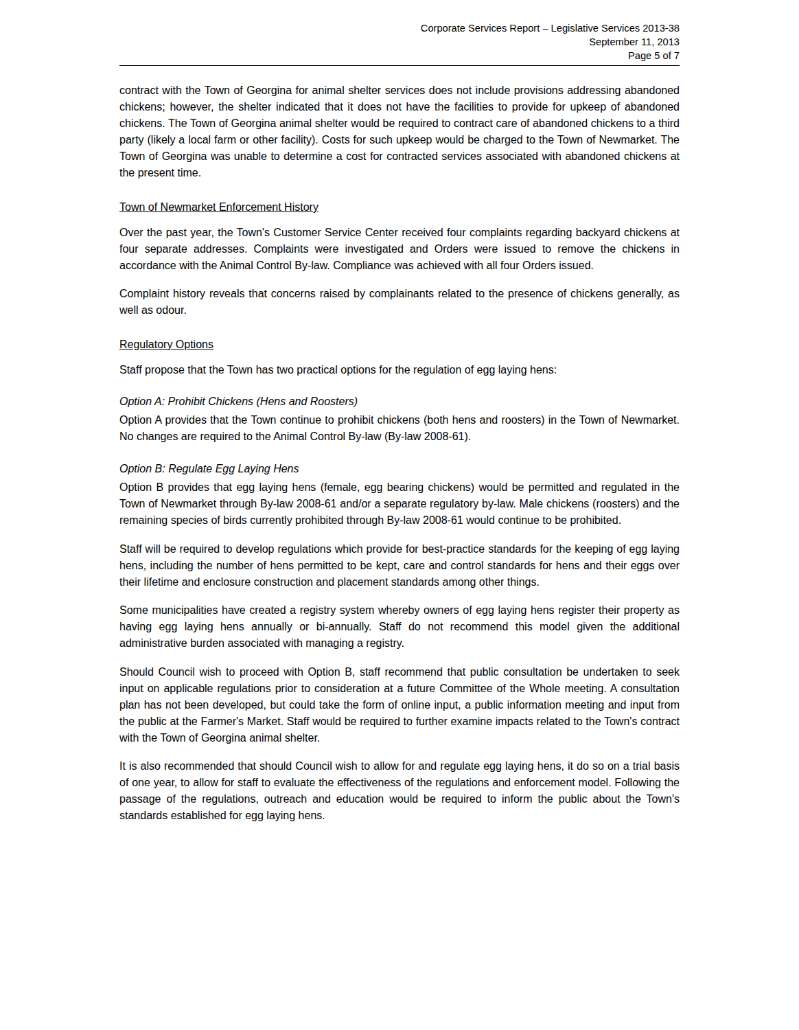Corporate Services Report – Legislative Services 2013-38
September 11, 2013
Page 5 of 7
contract with the Town of Georgina for animal shelter services does not include provisions addressing abandoned chickens; however, the shelter indicated that it does not have the facilities to provide for upkeep of abandoned chickens. The Town of Georgina animal shelter would be required to contract care of abandoned chickens to a third party (likely a local farm or other facility). Costs for such upkeep would be charged to the Town of Newmarket. The Town of Georgina was unable to determine a cost for contracted services associated with abandoned chickens at the present time.
Town of Newmarket Enforcement History
Over the past year, the Town's Customer Service Center received four complaints regarding backyard chickens at four separate addresses. Complaints were investigated and Orders were issued to remove the chickens in accordance with the Animal Control By-law. Compliance was achieved with all four Orders issued.
Complaint history reveals that concerns raised by complainants related to the presence of chickens generally, as well as odour.
Regulatory Options
Staff propose that the Town has two practical options for the regulation of egg laying hens:
Option A: Prohibit Chickens (Hens and Roosters)
Option A provides that the Town continue to prohibit chickens (both hens and roosters) in the Town of Newmarket. No changes are required to the Animal Control By-law (By-law 2008-61).
Option B: Regulate Egg Laying Hens
Option B provides that egg laying hens (female, egg bearing chickens) would be permitted and regulated in the Town of Newmarket through By-law 2008-61 and/or a separate regulatory by-law. Male chickens (roosters) and the remaining species of birds currently prohibited through By-law 2008-61 would continue to be prohibited.
Staff will be required to develop regulations which provide for best-practice standards for the keeping of egg laying hens, including the number of hens permitted to be kept, care and control standards for hens and their eggs over their lifetime and enclosure construction and placement standards among other things.
Some municipalities have created a registry system whereby owners of egg laying hens register their property as having egg laying hens annually or bi-annually. Staff do not recommend this model given the additional administrative burden associated with managing a registry.
Should Council wish to proceed with Option B, staff recommend that public consultation be undertaken to seek input on applicable regulations prior to consideration at a future Committee of the Whole meeting. A consultation plan has not been developed, but could take the form of online input, a public information meeting and input from the public at the Farmer's Market. Staff would be required to further examine impacts related to the Town's contract with the Town of Georgina animal shelter.
It is also recommended that should Council wish to allow for and regulate egg laying hens, it do so on a trial basis of one year, to allow for staff to evaluate the effectiveness of the regulations and enforcement model. Following the passage of the regulations, outreach and education would be required to inform the public about the Town's standards established for egg laying hens.